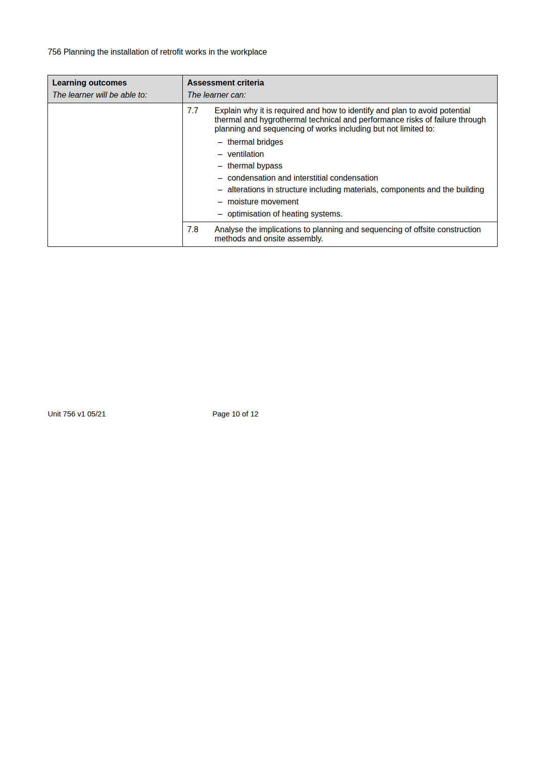756 Planning the installation of retrofit works in the workplace
| Learning outcomes The learner will be able to: | Assessment criteria The learner can: |
| --- | --- |
| | 7.7 Explain why it is required and how to identify and plan to avoid potential thermal and hygrothermal technical and performance risks of failure through planning and sequencing of works including but not limited to: thermal bridges ventilation thermal bypass condensation and interstitial condensation alterations in structure including materials, components and the building moisture movement optimisation of heating systems. |
| 7.8 Analyse the implications to planning and sequencing of offsite construction methods and onsite assembly. |
Unit 756 v1 05/21
Page 10 of 12